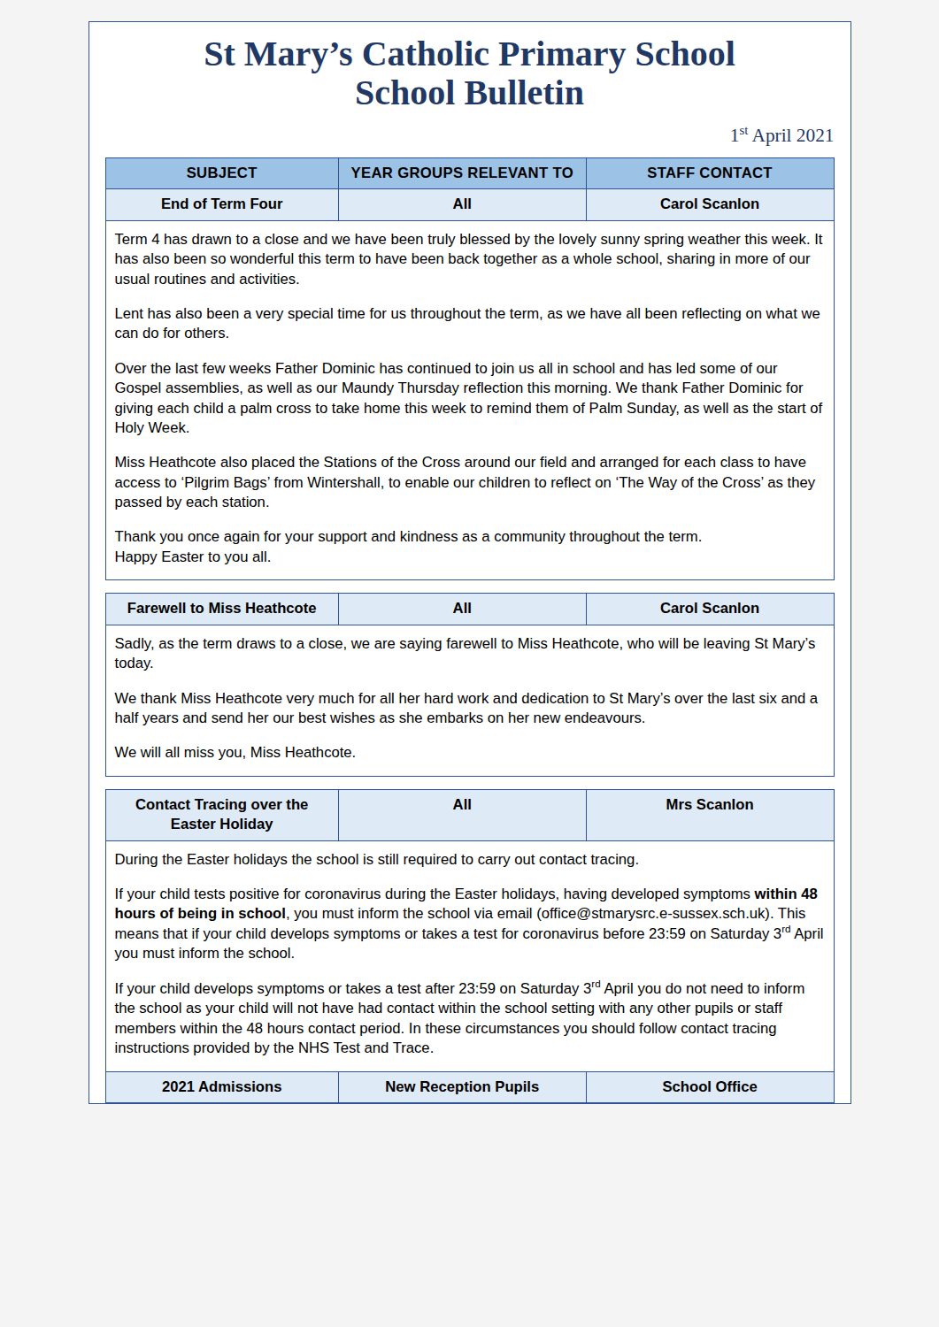St Mary’s Catholic Primary SchoolSchool Bulletin
1st April 2021
| SUBJECT | YEAR GROUPS RELEVANT TO | STAFF CONTACT |
| --- | --- | --- |
| End of Term Four | All | Carol Scanlon |
| Term 4 has drawn to a close and we have been truly blessed by the lovely sunny spring weather this week. It has also been so wonderful this term to have been back together as a whole school, sharing in more of our usual routines and activities. Lent has also been a very special time for us throughout the term, as we have all been reflecting on what we can do for others. Over the last few weeks Father Dominic has continued to join us all in school and has led some of our Gospel assemblies, as well as our Maundy Thursday reflection this morning. We thank Father Dominic for giving each child a palm cross to take home this week to remind them of Palm Sunday, as well as the start of Holy Week. Miss Heathcote also placed the Stations of the Cross around our field and arranged for each class to have access to ‘Pilgrim Bags’ from Wintershall, to enable our children to reflect on ‘The Way of the Cross’ as they passed by each station. Thank you once again for your support and kindness as a community throughout the term. Happy Easter to you all. |
| Farewell to Miss Heathcote | All | Carol Scanlon |
| Sadly, as the term draws to a close, we are saying farewell to Miss Heathcote, who will be leaving St Mary’s today. We thank Miss Heathcote very much for all her hard work and dedication to St Mary’s over the last six and a half years and send her our best wishes as she embarks on her new endeavours. We will all miss you, Miss Heathcote. |
| Contact Tracing over the Easter Holiday | All | Mrs Scanlon |
| During the Easter holidays the school is still required to carry out contact tracing. If your child tests positive for coronavirus during the Easter holidays, having developed symptoms within 48 hours of being in school , you must inform the school via email (office@stmarysrc.e-sussex.sch.uk). This means that if your child develops symptoms or takes a test for coronavirus before 23:59 on Saturday 3 rd April you must inform the school. If your child develops symptoms or takes a test after 23:59 on Saturday 3 rd April you do not need to inform the school as your child will not have had contact within the school setting with any other pupils or staff members within the 48 hours contact period. In these circumstances you should follow contact tracing instructions provided by the NHS Test and Trace. |
| 2021 Admissions | New Reception Pupils | School Office |